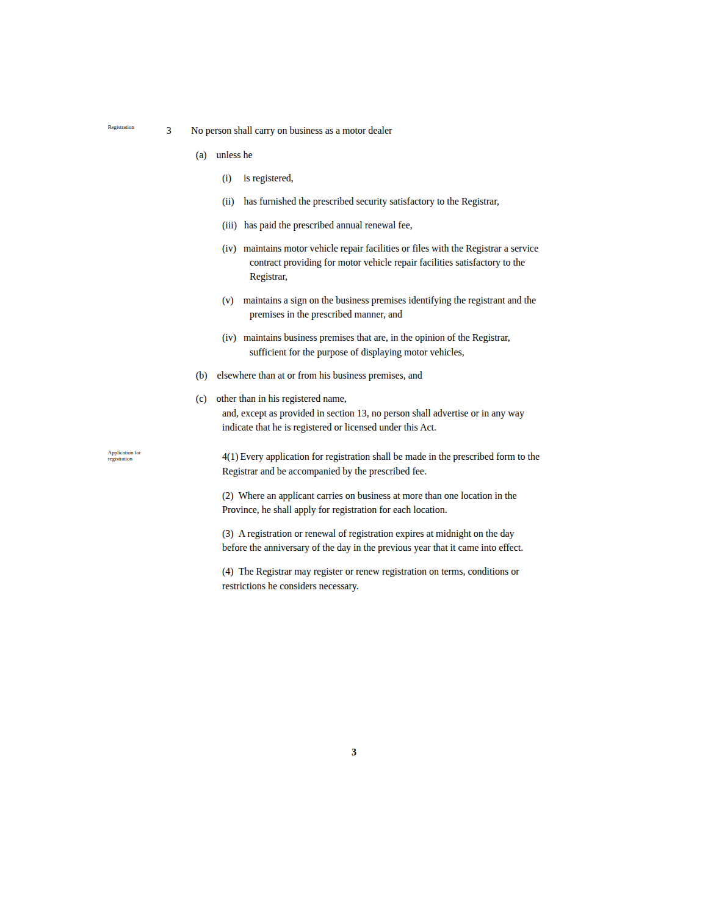Registration
3 No person shall carry on business as a motor dealer
(a) unless he
(i) is registered,
(ii) has furnished the prescribed security satisfactory to the Registrar,
(iii) has paid the prescribed annual renewal fee,
(iv) maintains motor vehicle repair facilities or files with the Registrar a service contract providing for motor vehicle repair facilities satisfactory to the Registrar,
(v) maintains a sign on the business premises identifying the registrant and the premises in the prescribed manner, and
(iv) maintains business premises that are, in the opinion of the Registrar, sufficient for the purpose of displaying motor vehicles,
(b) elsewhere than at or from his business premises, and
(c) other than in his registered name,
and, except as provided in section 13, no person shall advertise or in any way indicate that he is registered or licensed under this Act.
Application for
registration
4(1) Every application for registration shall be made in the prescribed form to the Registrar and be accompanied by the prescribed fee.
(2) Where an applicant carries on business at more than one location in the Province, he shall apply for registration for each location.
(3) A registration or renewal of registration expires at midnight on the day before the anniversary of the day in the previous year that it came into effect.
(4) The Registrar may register or renew registration on terms, conditions or restrictions he considers necessary.
3